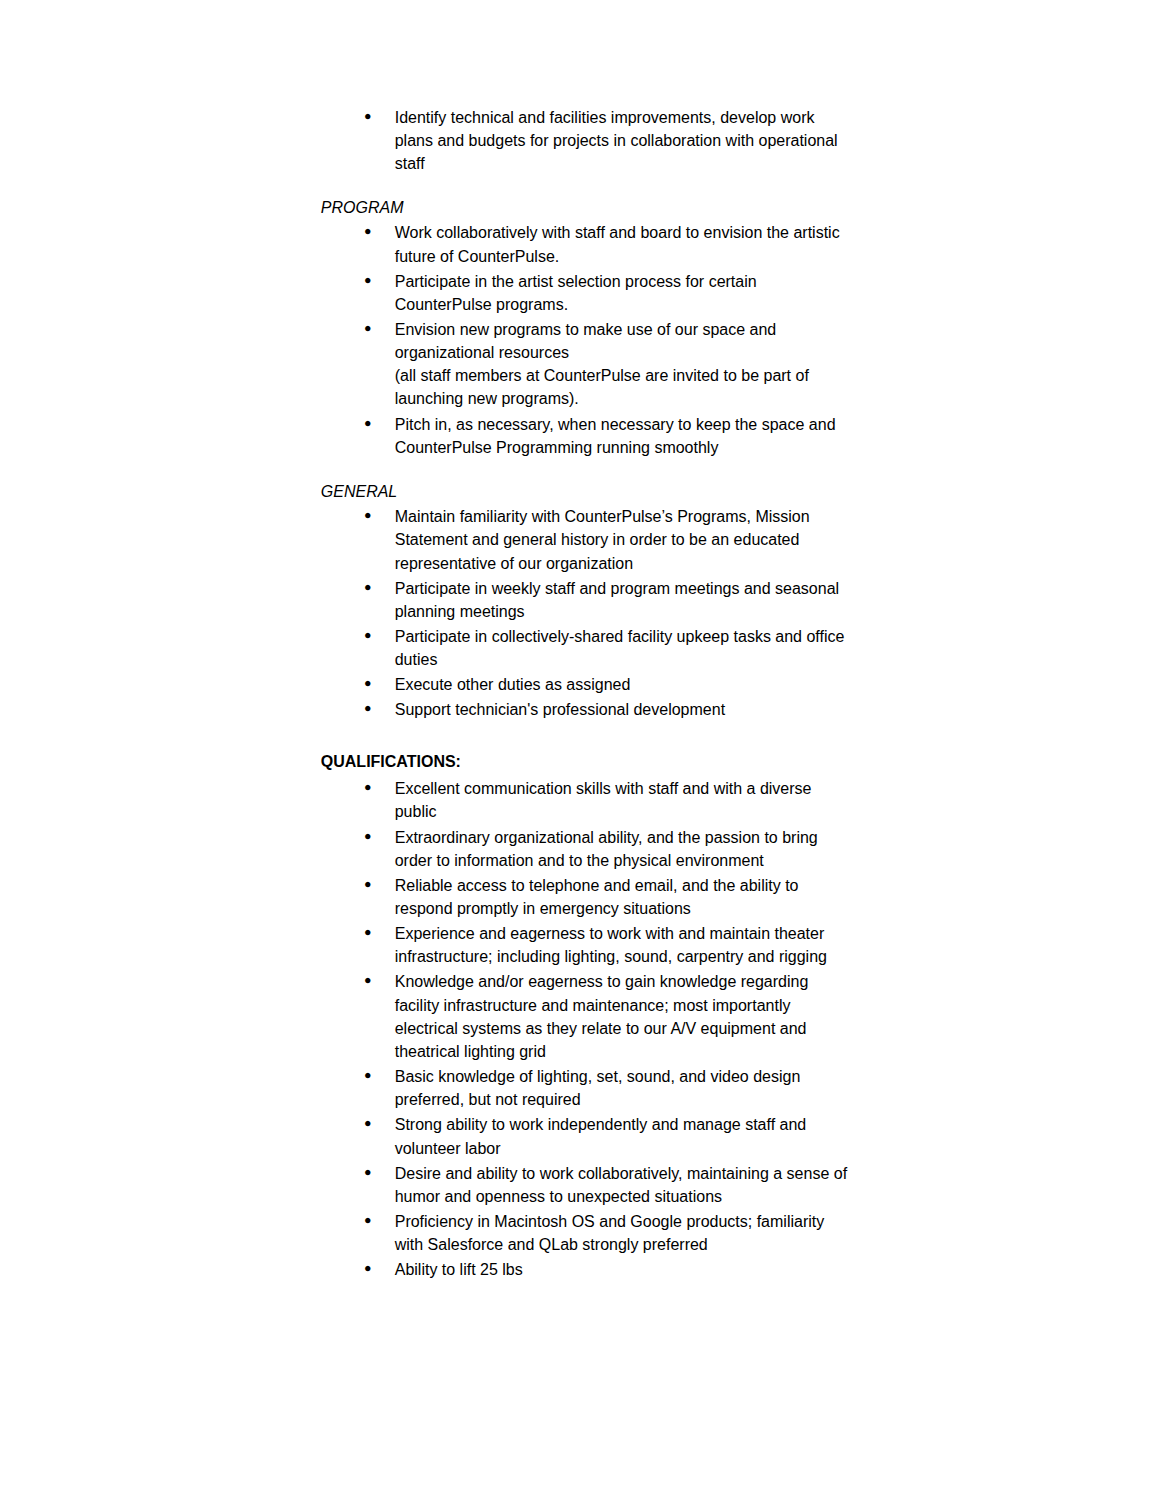Identify technical and facilities improvements, develop work plans and budgets for projects in collaboration with operational staff
PROGRAM
Work collaboratively with staff and board to envision the artistic future of CounterPulse.
Participate in the artist selection process for certain CounterPulse programs.
Envision new programs to make use of our space and organizational resources
(all staff members at CounterPulse are invited to be part of launching new programs).
Pitch in, as necessary, when necessary to keep the space and CounterPulse Programming running smoothly
GENERAL
Maintain familiarity with CounterPulse’s Programs, Mission Statement and general history in order to be an educated representative of our organization
Participate in weekly staff and program meetings and seasonal planning meetings
Participate in collectively-shared facility upkeep tasks and office duties
Execute other duties as assigned
Support technician's professional development
QUALIFICATIONS:
Excellent communication skills with staff and with a diverse public
Extraordinary organizational ability, and the passion to bring order to information and to the physical environment
Reliable access to telephone and email, and the ability to respond promptly in emergency situations
Experience and eagerness to work with and maintain theater infrastructure; including lighting, sound, carpentry and rigging
Knowledge and/or eagerness to gain knowledge regarding facility infrastructure and maintenance; most importantly electrical systems as they relate to our A/V equipment and theatrical lighting grid
Basic knowledge of lighting, set, sound, and video design preferred, but not required
Strong ability to work independently and manage staff and volunteer labor
Desire and ability to work collaboratively, maintaining a sense of humor and openness to unexpected situations
Proficiency in Macintosh OS and Google products; familiarity with Salesforce and QLab strongly preferred
Ability to lift 25 lbs